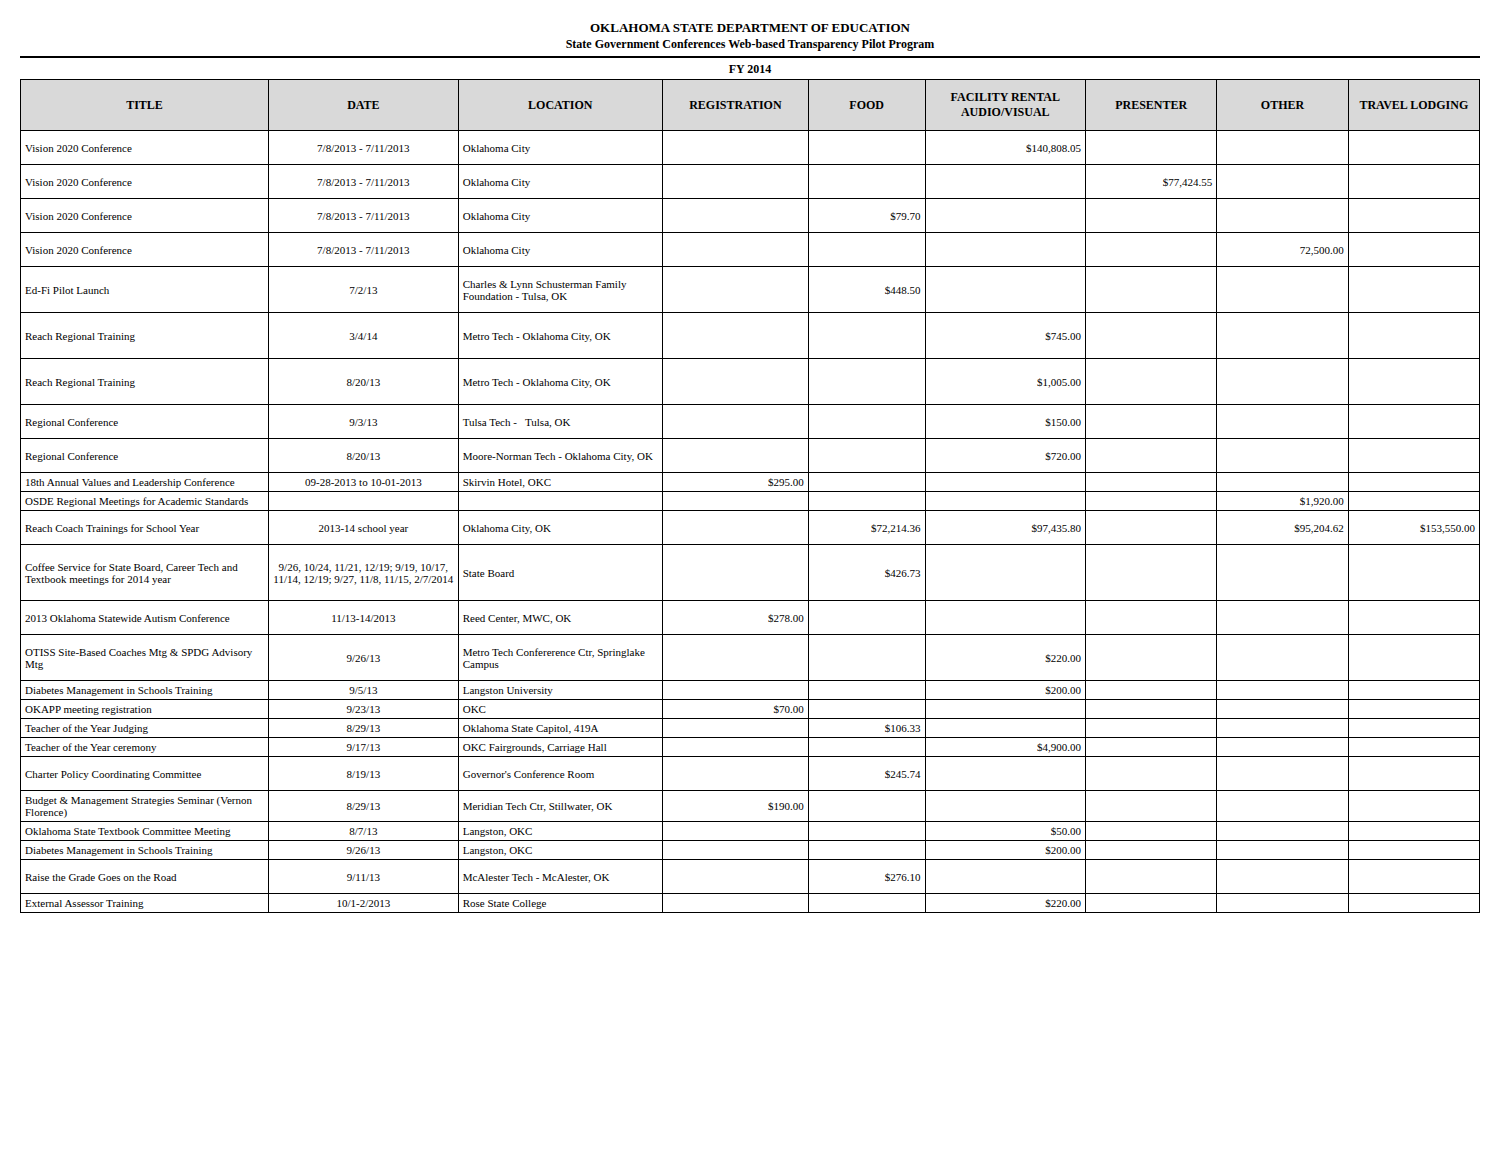OKLAHOMA STATE DEPARTMENT OF EDUCATION
State Government Conferences Web-based Transparency Pilot Program
FY 2014
| TITLE | DATE | LOCATION | REGISTRATION | FOOD | FACILITY RENTAL AUDIO/VISUAL | PRESENTER | OTHER | TRAVEL LODGING |
| --- | --- | --- | --- | --- | --- | --- | --- | --- |
| Vision 2020 Conference | 7/8/2013 - 7/11/2013 | Oklahoma City | | | $140,808.05 | | | |
| Vision 2020 Conference | 7/8/2013 - 7/11/2013 | Oklahoma City | | | | $77,424.55 | | |
| Vision 2020 Conference | 7/8/2013 - 7/11/2013 | Oklahoma City | | $79.70 | | | | |
| Vision 2020 Conference | 7/8/2013 - 7/11/2013 | Oklahoma City | | | | | 72,500.00 | |
| Ed-Fi Pilot Launch | 7/2/13 | Charles & Lynn Schusterman Family Foundation - Tulsa, OK | | $448.50 | | | | |
| Reach Regional Training | 3/4/14 | Metro Tech - Oklahoma City, OK | | | $745.00 | | | |
| Reach Regional Training | 8/20/13 | Metro Tech - Oklahoma City, OK | | | $1,005.00 | | | |
| Regional Conference | 9/3/13 | Tulsa Tech - Tulsa, OK | | | $150.00 | | | |
| Regional Conference | 8/20/13 | Moore-Norman Tech - Oklahoma City, OK | | | $720.00 | | | |
| 18th Annual Values and Leadership Conference | 09-28-2013 to 10-01-2013 | Skirvin Hotel, OKC | $295.00 | | | | | |
| OSDE Regional Meetings for Academic Standards | | | | | | | $1,920.00 | |
| Reach Coach Trainings for School Year | 2013-14 school year | Oklahoma City, OK | | $72,214.36 | $97,435.80 | | $95,204.62 | $153,550.00 |
| Coffee Service for State Board, Career Tech and Textbook meetings for 2014 year | 9/26, 10/24, 11/21, 12/19; 9/19, 10/17, 11/14, 12/19; 9/27, 11/8, 11/15, 2/7/2014 | State Board | | $426.73 | | | | |
| 2013 Oklahoma Statewide Autism Conference | 11/13-14/2013 | Reed Center, MWC, OK | $278.00 | | | | | |
| OTISS Site-Based Coaches Mtg & SPDG Advisory Mtg | 9/26/13 | Metro Tech Confererence Ctr, Springlake Campus | | | $220.00 | | | |
| Diabetes Management in Schools Training | 9/5/13 | Langston University | | | $200.00 | | | |
| OKAPP meeting registration | 9/23/13 | OKC | $70.00 | | | | | |
| Teacher of the Year Judging | 8/29/13 | Oklahoma State Capitol, 419A | | $106.33 | | | | |
| Teacher of the Year ceremony | 9/17/13 | OKC Fairgrounds, Carriage Hall | | | $4,900.00 | | | |
| Charter Policy Coordinating Committee | 8/19/13 | Governor's Conference Room | | $245.74 | | | | |
| Budget & Management Strategies Seminar (Vernon Florence) | 8/29/13 | Meridian Tech Ctr, Stillwater, OK | $190.00 | | | | | |
| Oklahoma State Textbook Committee Meeting | 8/7/13 | Langston, OKC | | | $50.00 | | | |
| Diabetes Management in Schools Training | 9/26/13 | Langston, OKC | | | $200.00 | | | |
| Raise the Grade Goes on the Road | 9/11/13 | McAlester Tech - McAlester, OK | | $276.10 | | | | |
| External Assessor Training | 10/1-2/2013 | Rose State College | | | $220.00 | | | |